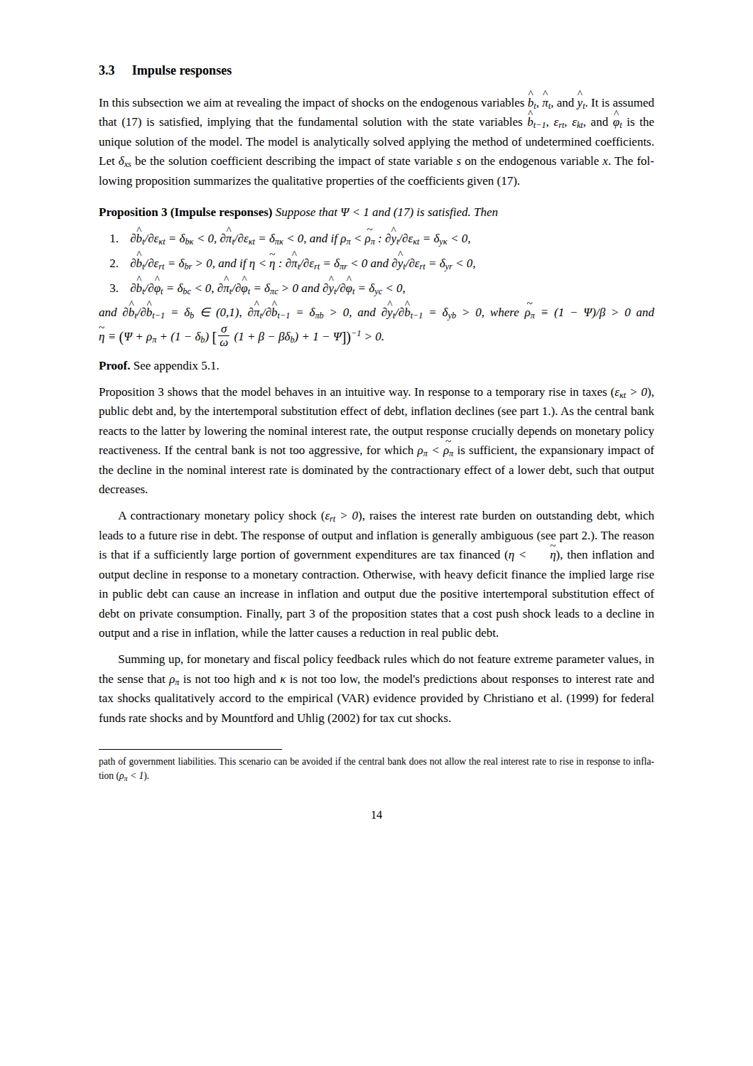3.3 Impulse responses
In this subsection we aim at revealing the impact of shocks on the endogenous variables ^bt, ^πt, and ^yt. It is assumed that (17) is satisfied, implying that the fundamental solution with the state variables ^bt−1, εrt, εkt, and ^φt is the unique solution of the model. The model is analytically solved applying the method of undetermined coefficients. Let δxs be the solution coefficient describing the impact of state variable s on the endogenous variable x. The following proposition summarizes the qualitative properties of the coefficients given (17).
Proposition 3 (Impulse responses) Suppose that Ψ < 1 and (17) is satisfied. Then
1.∂^bt/∂εκt = δbκ < 0, ∂^πt/∂εκt = δπκ < 0, and if ρπ < ~ρπ : ∂^yt/∂εκt = δyκ < 0,
2.∂^bt/∂εrt = δbr > 0, and if η < ~η : ∂^πt/∂εrt = δπr < 0 and ∂^yt/∂εrt = δyr < 0,
3.∂^bt/∂^φt = δbc < 0, ∂^πt/∂^φt = δπc > 0 and ∂^yt/∂^φt = δyc < 0,
and ∂^bt/∂^bt−1 = δb ∈ (0,1), ∂^πt/∂^bt−1 = δπb > 0, and ∂^yt/∂^bt−1 = δyb > 0, where ~ρπ ≡ (1 − Ψ)/β > 0 and ~η ≡ (Ψ + ρπ + (1 − δb) [σω (1 + β − βδb) + 1 − Ψ])−1 > 0.
Proof. See appendix 5.1.
Proposition 3 shows that the model behaves in an intuitive way. In response to a temporary rise in taxes (εκt > 0), public debt and, by the intertemporal substitution effect of debt, inflation declines (see part 1.). As the central bank reacts to the latter by lowering the nominal interest rate, the output response crucially depends on monetary policy reactiveness. If the central bank is not too aggressive, for which ρπ < ~ρπ is sufficient, the expansionary impact of the decline in the nominal interest rate is dominated by the contractionary effect of a lower debt, such that output decreases.
A contractionary monetary policy shock (εrt > 0), raises the interest rate burden on outstanding debt, which leads to a future rise in debt. The response of output and inflation is generally ambiguous (see part 2.). The reason is that if a sufficiently large portion of government expenditures are tax financed (η < ~η), then inflation and output decline in response to a monetary contraction. Otherwise, with heavy deficit finance the implied large rise in public debt can cause an increase in inflation and output due the positive intertemporal substitution effect of debt on private consumption. Finally, part 3 of the proposition states that a cost push shock leads to a decline in output and a rise in inflation, while the latter causes a reduction in real public debt.
Summing up, for monetary and fiscal policy feedback rules which do not feature extreme parameter values, in the sense that ρπ is not too high and κ is not too low, the model's predictions about responses to interest rate and tax shocks qualitatively accord to the empirical (VAR) evidence provided by Christiano et al. (1999) for federal funds rate shocks and by Mountford and Uhlig (2002) for tax cut shocks.
path of government liabilities. This scenario can be avoided if the central bank does not allow the real interest rate to rise in response to inflation (ρπ < 1).
14